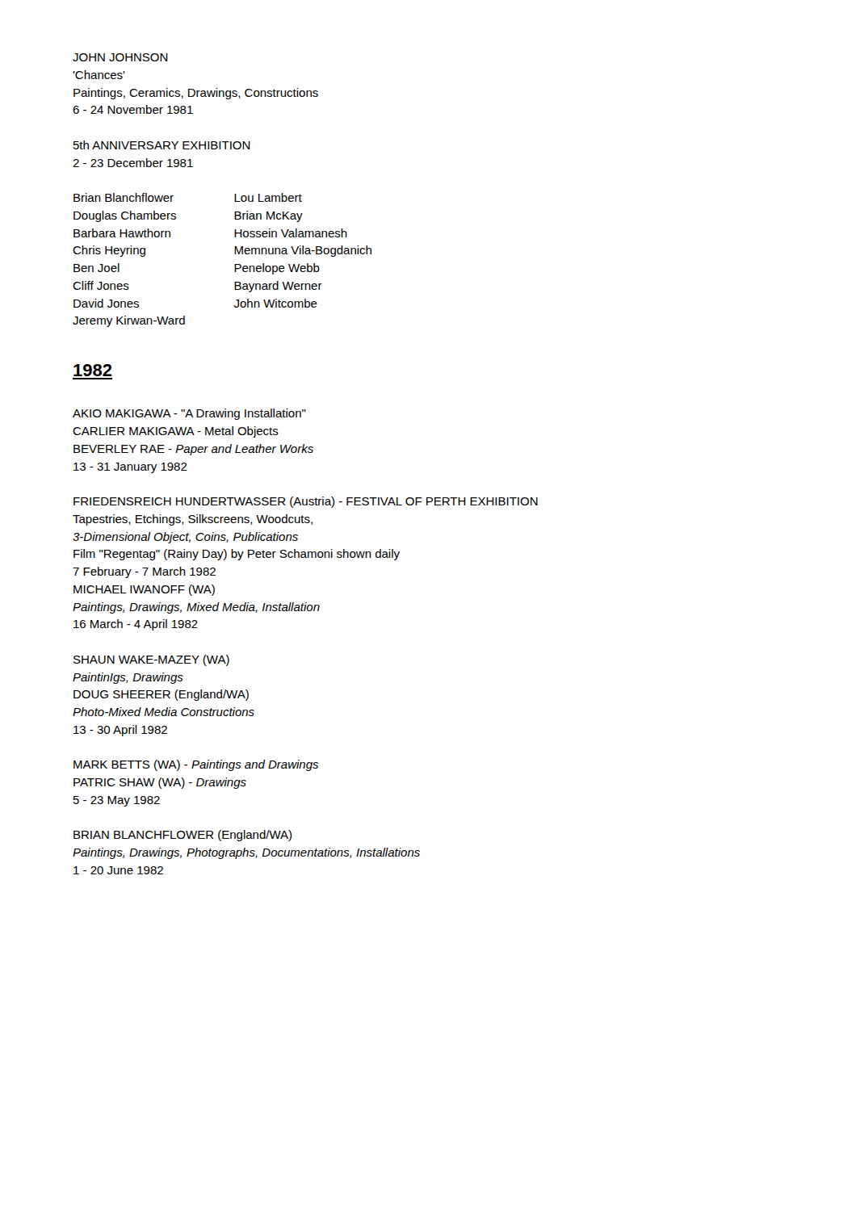JOHN JOHNSON
'Chances'
Paintings, Ceramics, Drawings, Constructions
6 - 24 November 1981
5th ANNIVERSARY EXHIBITION
2 - 23 December 1981
| Brian Blanchflower | Lou Lambert |
| Douglas Chambers | Brian McKay |
| Barbara Hawthorn | Hossein Valamanesh |
| Chris Heyring | Memnuna Vila-Bogdanich |
| Ben Joel | Penelope Webb |
| Cliff Jones | Baynard Werner |
| David Jones | John Witcombe |
| Jeremy Kirwan-Ward | |
1982
AKIO MAKIGAWA - "A Drawing Installation"
CARLIER MAKIGAWA - Metal Objects
BEVERLEY RAE - Paper and Leather Works
13 - 31 January 1982
FRIEDENSREICH HUNDERTWASSER (Austria) - FESTIVAL OF PERTH EXHIBITION
Tapestries, Etchings, Silkscreens, Woodcuts,
3-Dimensional Object, Coins, Publications
Film "Regentag" (Rainy Day) by Peter Schamoni shown daily
7 February - 7 March 1982
MICHAEL IWANOFF (WA)
Paintings, Drawings, Mixed Media, Installation
16 March - 4 April 1982
SHAUN WAKE-MAZEY (WA)
PaintinIgs, Drawings
DOUG SHEERER (England/WA)
Photo-Mixed Media Constructions
13 - 30 April 1982
MARK BETTS (WA) - Paintings and Drawings
PATRIC SHAW (WA) - Drawings
5 - 23 May 1982
BRIAN BLANCHFLOWER (England/WA)
Paintings, Drawings, Photographs, Documentations, Installations
1 - 20 June 1982